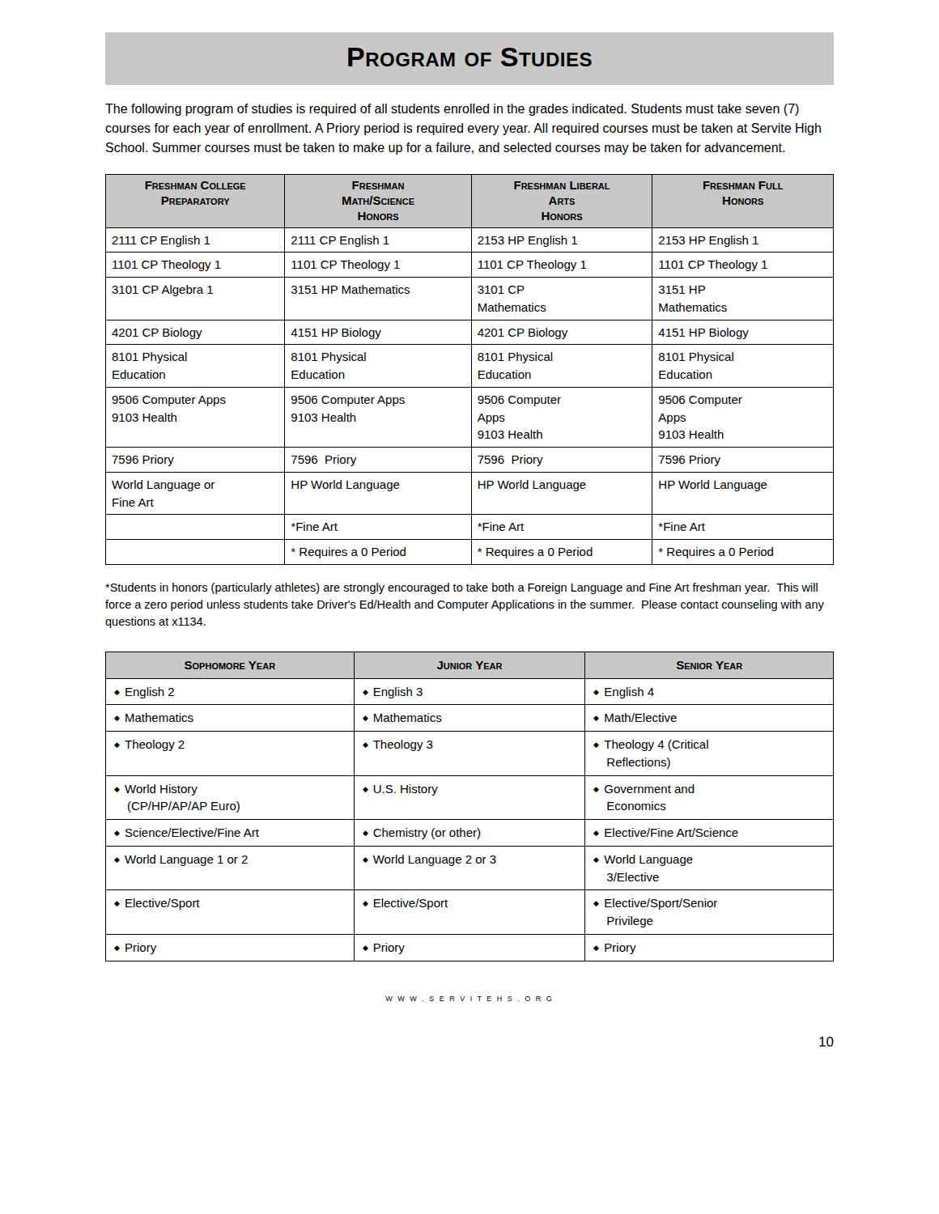Program of Studies
The following program of studies is required of all students enrolled in the grades indicated. Students must take seven (7) courses for each year of enrollment. A Priory period is required every year. All required courses must be taken at Servite High School. Summer courses must be taken to make up for a failure, and selected courses may be taken for advancement.
| Freshman College Preparatory | Freshman Math/Science Honors | Freshman Liberal Arts Honors | Freshman Full Honors |
| --- | --- | --- | --- |
| 2111 CP English 1 | 2111 CP English 1 | 2153 HP English 1 | 2153 HP English 1 |
| 1101 CP Theology 1 | 1101 CP Theology 1 | 1101 CP Theology 1 | 1101 CP Theology 1 |
| 3101 CP Algebra 1 | 3151 HP Mathematics | 3101 CP Mathematics | 3151 HP Mathematics |
| 4201 CP Biology | 4151 HP Biology | 4201 CP Biology | 4151 HP Biology |
| 8101 Physical Education | 8101 Physical Education | 8101 Physical Education | 8101 Physical Education |
| 9506 Computer Apps 9103 Health | 9506 Computer Apps 9103 Health | 9506 Computer Apps 9103 Health | 9506 Computer Apps 9103 Health |
| 7596 Priory | 7596 Priory | 7596 Priory | 7596 Priory |
| World Language or Fine Art | HP World Language | HP World Language | HP World Language |
| | *Fine Art | *Fine Art | *Fine Art |
| | * Requires a 0 Period | * Requires a 0 Period | * Requires a 0 Period |
*Students in honors (particularly athletes) are strongly encouraged to take both a Foreign Language and Fine Art freshman year. This will force a zero period unless students take Driver's Ed/Health and Computer Applications in the summer. Please contact counseling with any questions at x1134.
| Sophomore Year | Junior Year | Senior Year |
| --- | --- | --- |
| English 2 | English 3 | English 4 |
| Mathematics | Mathematics | Math/Elective |
| Theology 2 | Theology 3 | Theology 4 (Critical Reflections) |
| World History (CP/HP/AP/AP Euro) | U.S. History | Government and Economics |
| Science/Elective/Fine Art | Chemistry (or other) | Elective/Fine Art/Science |
| World Language 1 or 2 | World Language 2 or 3 | World Language 3/Elective |
| Elective/Sport | Elective/Sport | Elective/Sport/Senior Privilege |
| Priory | Priory | Priory |
W W W . S E R V I T E H S . O R G
10